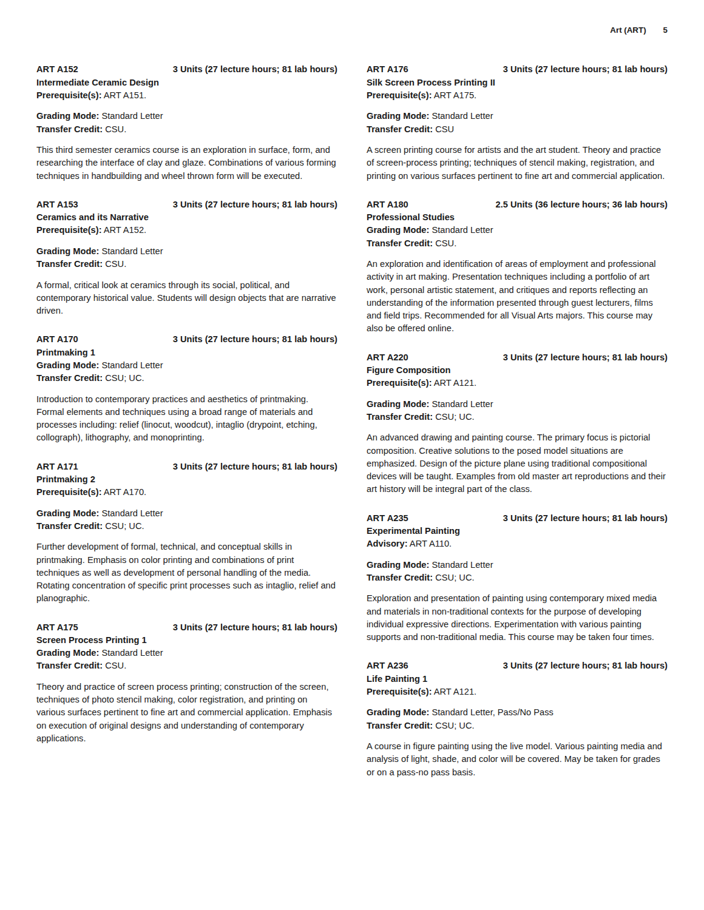Art (ART) 5
ART A152 3 Units (27 lecture hours; 81 lab hours)
Intermediate Ceramic Design
Prerequisite(s): ART A151.
Grading Mode: Standard Letter
Transfer Credit: CSU.
This third semester ceramics course is an exploration in surface, form, and researching the interface of clay and glaze. Combinations of various forming techniques in handbuilding and wheel thrown form will be executed.
ART A153 3 Units (27 lecture hours; 81 lab hours)
Ceramics and its Narrative
Prerequisite(s): ART A152.
Grading Mode: Standard Letter
Transfer Credit: CSU.
A formal, critical look at ceramics through its social, political, and contemporary historical value. Students will design objects that are narrative driven.
ART A170 3 Units (27 lecture hours; 81 lab hours)
Printmaking 1
Grading Mode: Standard Letter
Transfer Credit: CSU; UC.
Introduction to contemporary practices and aesthetics of printmaking. Formal elements and techniques using a broad range of materials and processes including: relief (linocut, woodcut), intaglio (drypoint, etching, collograph), lithography, and monoprinting.
ART A171 3 Units (27 lecture hours; 81 lab hours)
Printmaking 2
Prerequisite(s): ART A170.
Grading Mode: Standard Letter
Transfer Credit: CSU; UC.
Further development of formal, technical, and conceptual skills in printmaking. Emphasis on color printing and combinations of print techniques as well as development of personal handling of the media. Rotating concentration of specific print processes such as intaglio, relief and planographic.
ART A175 3 Units (27 lecture hours; 81 lab hours)
Screen Process Printing 1
Grading Mode: Standard Letter
Transfer Credit: CSU.
Theory and practice of screen process printing; construction of the screen, techniques of photo stencil making, color registration, and printing on various surfaces pertinent to fine art and commercial application. Emphasis on execution of original designs and understanding of contemporary applications.
ART A176 3 Units (27 lecture hours; 81 lab hours)
Silk Screen Process Printing II
Prerequisite(s): ART A175.
Grading Mode: Standard Letter
Transfer Credit: CSU
A screen printing course for artists and the art student. Theory and practice of screen-process printing; techniques of stencil making, registration, and printing on various surfaces pertinent to fine art and commercial application.
ART A180 2.5 Units (36 lecture hours; 36 lab hours)
Professional Studies
Grading Mode: Standard Letter
Transfer Credit: CSU.
An exploration and identification of areas of employment and professional activity in art making. Presentation techniques including a portfolio of art work, personal artistic statement, and critiques and reports reflecting an understanding of the information presented through guest lecturers, films and field trips. Recommended for all Visual Arts majors. This course may also be offered online.
ART A220 3 Units (27 lecture hours; 81 lab hours)
Figure Composition
Prerequisite(s): ART A121.
Grading Mode: Standard Letter
Transfer Credit: CSU; UC.
An advanced drawing and painting course. The primary focus is pictorial composition. Creative solutions to the posed model situations are emphasized. Design of the picture plane using traditional compositional devices will be taught. Examples from old master art reproductions and their art history will be integral part of the class.
ART A235 3 Units (27 lecture hours; 81 lab hours)
Experimental Painting
Advisory: ART A110.
Grading Mode: Standard Letter
Transfer Credit: CSU; UC.
Exploration and presentation of painting using contemporary mixed media and materials in non-traditional contexts for the purpose of developing individual expressive directions. Experimentation with various painting supports and non-traditional media. This course may be taken four times.
ART A236 3 Units (27 lecture hours; 81 lab hours)
Life Painting 1
Prerequisite(s): ART A121.
Grading Mode: Standard Letter, Pass/No Pass
Transfer Credit: CSU; UC.
A course in figure painting using the live model. Various painting media and analysis of light, shade, and color will be covered. May be taken for grades or on a pass-no pass basis.